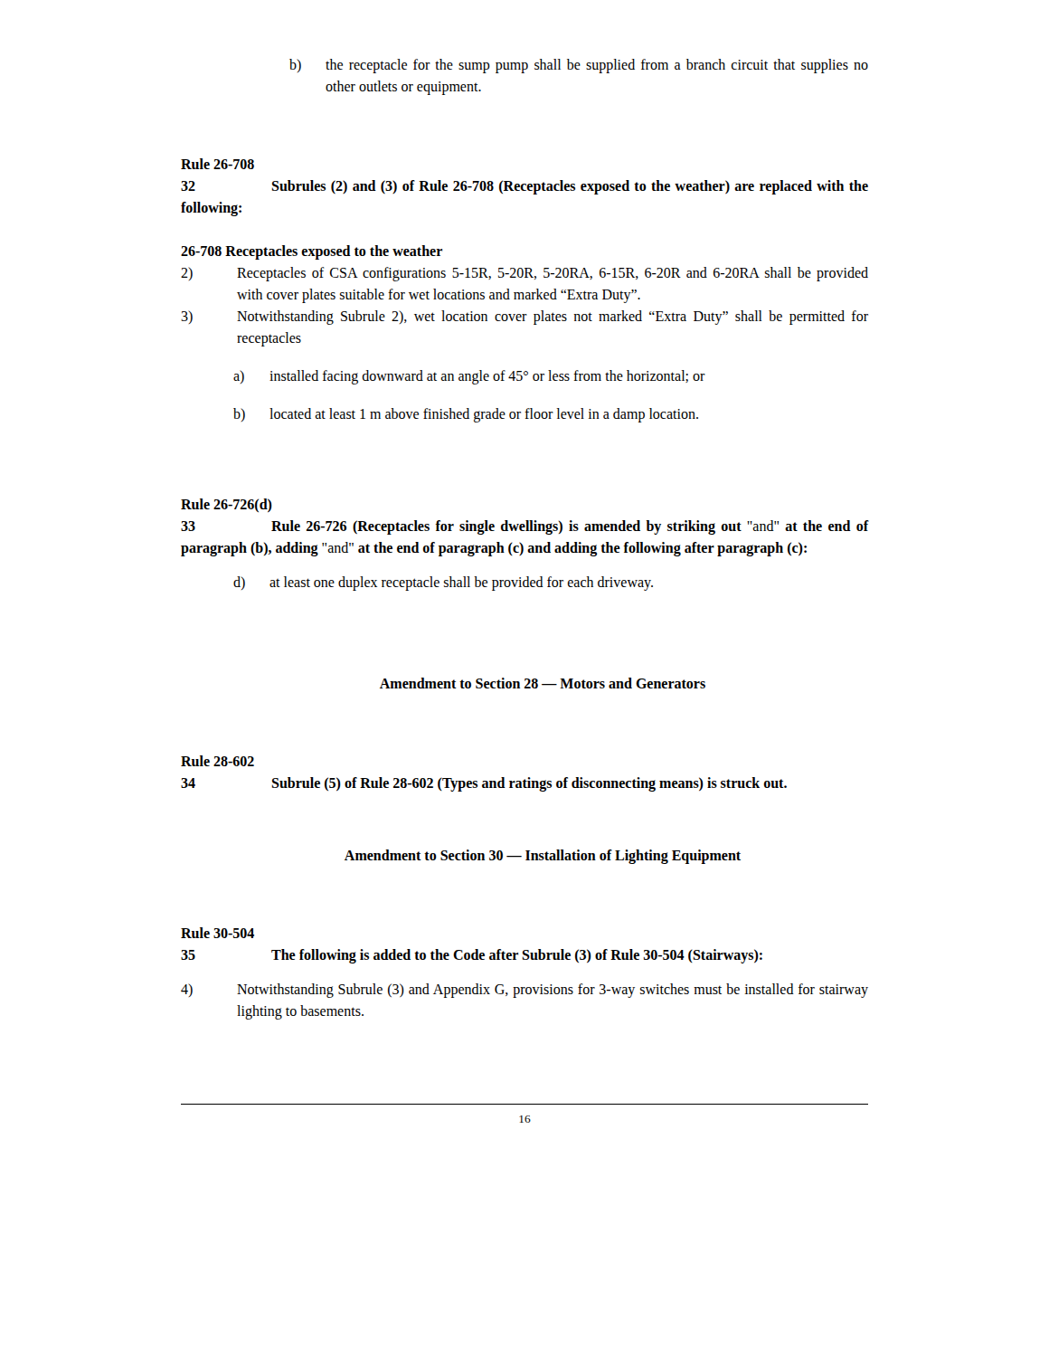b)
the receptacle for the sump pump shall be supplied from a branch circuit that supplies no other outlets or equipment.
Rule 26-708
32 Subrules (2) and (3) of Rule 26-708 (Receptacles exposed to the weather) are replaced with the following:
26-708 Receptacles exposed to the weather
2)
Receptacles of CSA configurations 5-15R, 5-20R, 5-20RA, 6-15R, 6-20R and 6-20RA shall be provided with cover plates suitable for wet locations and marked “Extra Duty”.
3)
Notwithstanding Subrule 2), wet location cover plates not marked “Extra Duty” shall be permitted for receptacles
a)
installed facing downward at an angle of 45° or less from the horizontal; or
b)
located at least 1 m above finished grade or floor level in a damp location.
Rule 26-726(d)
33 Rule 26-726 (Receptacles for single dwellings) is amended by striking out "and" at the end of paragraph (b), adding "and" at the end of paragraph (c) and adding the following after paragraph (c):
d)
at least one duplex receptacle shall be provided for each driveway.
Amendment to Section 28 — Motors and Generators
Rule 28-602
34 Subrule (5) of Rule 28-602 (Types and ratings of disconnecting means) is struck out.
Amendment to Section 30 — Installation of Lighting Equipment
Rule 30-504
35 The following is added to the Code after Subrule (3) of Rule 30-504 (Stairways):
4)
Notwithstanding Subrule (3) and Appendix G, provisions for 3-way switches must be installed for stairway lighting to basements.
16